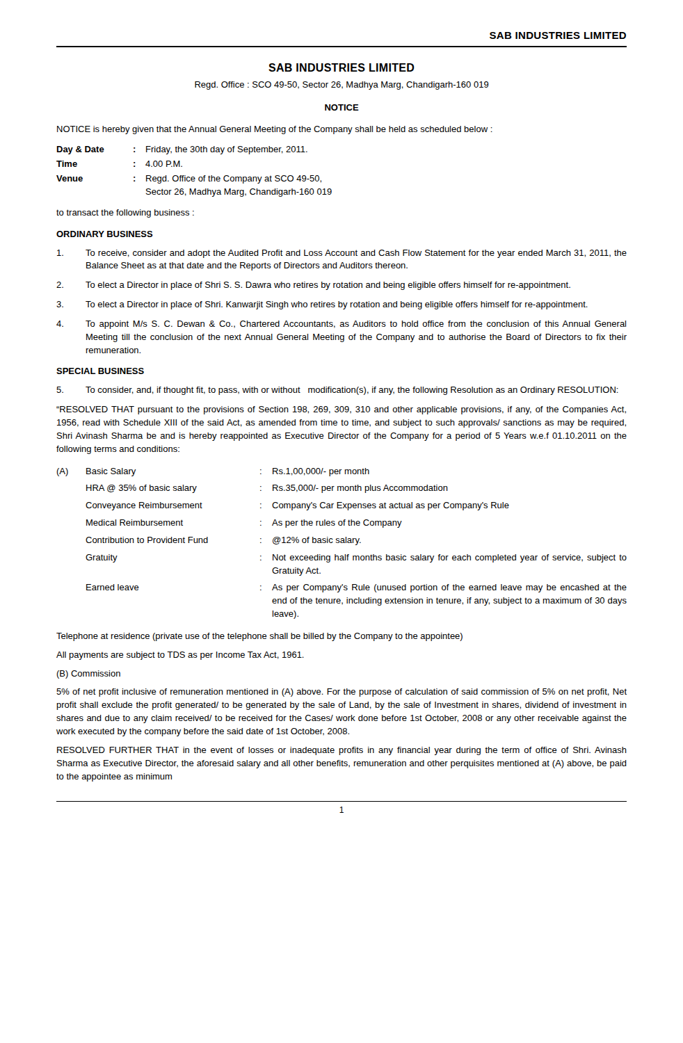SAB INDUSTRIES LIMITED
SAB INDUSTRIES LIMITED
Regd. Office : SCO 49-50, Sector 26, Madhya Marg, Chandigarh-160 019
NOTICE
NOTICE is hereby given that the Annual General Meeting of the Company shall be held as scheduled below :
| Day & Date | : | Friday, the 30th day of September, 2011. |
| Time | : | 4.00 P.M. |
| Venue | : | Regd. Office of the Company at SCO 49-50, Sector 26, Madhya Marg, Chandigarh-160 019 |
to transact the following business :
ORDINARY BUSINESS
1. To receive, consider and adopt the Audited Profit and Loss Account and Cash Flow Statement for the year ended March 31, 2011, the Balance Sheet as at that date and the Reports of Directors and Auditors thereon.
2. To elect a Director in place of Shri S. S. Dawra who retires by rotation and being eligible offers himself for re-appointment.
3. To elect a Director in place of Shri. Kanwarjit Singh who retires by rotation and being eligible offers himself for re-appointment.
4. To appoint M/s S. C. Dewan & Co., Chartered Accountants, as Auditors to hold office from the conclusion of this Annual General Meeting till the conclusion of the next Annual General Meeting of the Company and to authorise the Board of Directors to fix their remuneration.
SPECIAL BUSINESS
5. To consider, and, if thought fit, to pass, with or without modification(s), if any, the following Resolution as an Ordinary RESOLUTION:
“RESOLVED THAT pursuant to the provisions of Section 198, 269, 309, 310 and other applicable provisions, if any, of the Companies Act, 1956, read with Schedule XIII of the said Act, as amended from time to time, and subject to such approvals/ sanctions as may be required, Shri Avinash Sharma be and is hereby reappointed as Executive Director of the Company for a period of 5 Years w.e.f 01.10.2011 on the following terms and conditions:
| (A) | Basic Salary | : | Rs.1,00,000/- per month |
| | HRA @ 35% of basic salary | : | Rs.35,000/- per month plus Accommodation |
| | Conveyance Reimbursement | : | Company's Car Expenses at actual as per Company's Rule |
| | Medical Reimbursement | : | As per the rules of the Company |
| | Contribution to Provident Fund | : | @12% of basic salary. |
| | Gratuity | : | Not exceeding half months basic salary for each completed year of service, subject to Gratuity Act. |
| | Earned leave | : | As per Company's Rule (unused portion of the earned leave may be encashed at the end of the tenure, including extension in tenure, if any, subject to a maximum of 30 days leave). |
Telephone at residence (private use of the telephone shall be billed by the Company to the appointee)
All payments are subject to TDS as per Income Tax Act, 1961.
(B) Commission
5% of net profit inclusive of remuneration mentioned in (A) above. For the purpose of calculation of said commission of 5% on net profit, Net profit shall exclude the profit generated/ to be generated by the sale of Land, by the sale of Investment in shares, dividend of investment in shares and due to any claim received/ to be received for the Cases/ work done before 1st October, 2008 or any other receivable against the work executed by the company before the said date of 1st October, 2008.
RESOLVED FURTHER THAT in the event of losses or inadequate profits in any financial year during the term of office of Shri. Avinash Sharma as Executive Director, the aforesaid salary and all other benefits, remuneration and other perquisites mentioned at (A) above, be paid to the appointee as minimum
1